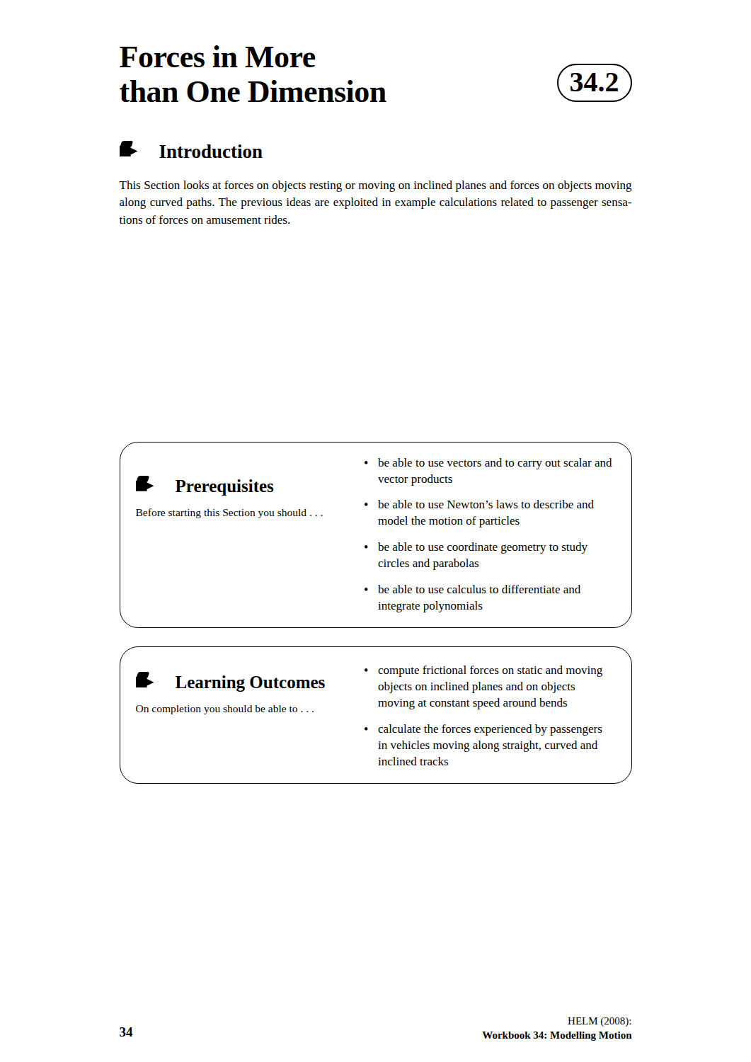Forces in More
than One Dimension
34.2
Introduction
This Section looks at forces on objects resting or moving on inclined planes and forces on objects moving along curved paths. The previous ideas are exploited in example calculations related to passenger sensations of forces on amusement rides.
Prerequisites
Before starting this Section you should . . .
be able to use vectors and to carry out scalar and vector products
be able to use Newton’s laws to describe and model the motion of particles
be able to use coordinate geometry to study circles and parabolas
be able to use calculus to differentiate and integrate polynomials
Learning Outcomes
On completion you should be able to . . .
compute frictional forces on static and moving objects on inclined planes and on objects moving at constant speed around bends
calculate the forces experienced by passengers in vehicles moving along straight, curved and inclined tracks
34
HELM (2008):
Workbook 34: Modelling Motion